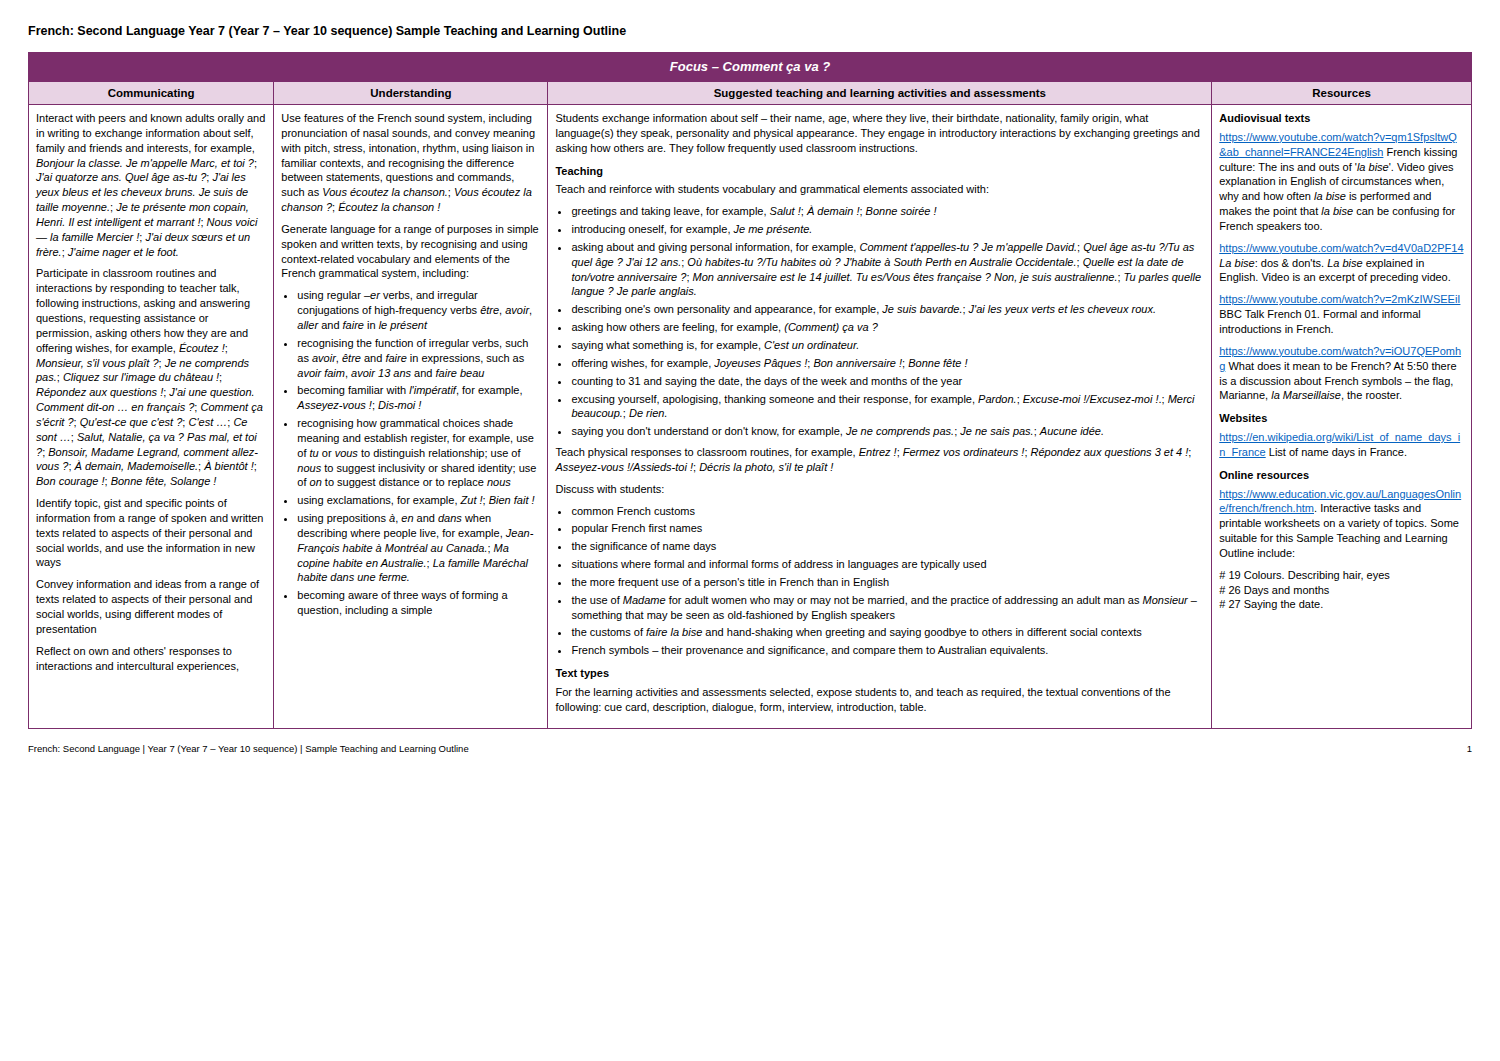French: Second Language Year 7 (Year 7 – Year 10 sequence) Sample Teaching and Learning Outline
Focus – Comment ça va ?
| Communicating | Understanding | Suggested teaching and learning activities and assessments | Resources |
| --- | --- | --- | --- |
| Interact with peers and known adults orally and in writing to exchange information about self, family and friends and interests, for example, Bonjour la classe. Je m'appelle Marc, et toi ? ; J'ai quatorze ans. Quel âge as-tu ? ; J'ai les yeux bleus et les cheveux bruns. Je suis de taille moyenne. ; Je te présente mon copain, Henri. Il est intelligent et marrant ! ; Nous voici — la famille Mercier ! ; J'ai deux sœurs et un frère. ; J'aime nager et le foot. Participate in classroom routines and interactions by responding to teacher talk, following instructions, asking and answering questions, requesting assistance or permission, asking others how they are and offering wishes, for example, Écoutez ! ; Monsieur, s'il vous plaît ? ; Je ne comprends pas. ; Cliquez sur l'image du château ! ; Répondez aux questions ! ; J'ai une question. Comment dit-on … en français ? ; Comment ça s'écrit ? ; Qu'est-ce que c'est ? ; C'est … ; Ce sont … ; Salut, Natalie, ça va ? Pas mal, et toi ? ; Bonsoir, Madame Legrand, comment allez-vous ? ; À demain, Mademoiselle. ; À bientôt ! ; Bon courage ! ; Bonne fête, Solange ! Identify topic, gist and specific points of information from a range of spoken and written texts related to aspects of their personal and social worlds, and use the information in new ways Convey information and ideas from a range of texts related to aspects of their personal and social worlds, using different modes of presentation Reflect on own and others' responses to interactions and intercultural experiences, | Use features of the French sound system, including pronunciation of nasal sounds, and convey meaning with pitch, stress, intonation, rhythm, using liaison in familiar contexts, and recognising the difference between statements, questions and commands, such as Vous écoutez la chanson. ; Vous écoutez la chanson ? ; Écoutez la chanson ! Generate language for a range of purposes in simple spoken and written texts, by recognising and using context-related vocabulary and elements of the French grammatical system, including: using regular –er verbs, and irregular conjugations of high-frequency verbs être , avoir , aller and faire in le présent recognising the function of irregular verbs, such as avoir , être and faire in expressions, such as avoir faim , avoir 13 ans and faire beau becoming familiar with l'impératif , for example, Asseyez-vous ! ; Dis-moi ! recognising how grammatical choices shade meaning and establish register, for example, use of tu or vous to distinguish relationship; use of nous to suggest inclusivity or shared identity; use of on to suggest distance or to replace nous using exclamations, for example, Zut ! ; Bien fait ! using prepositions à , en and dans when describing where people live, for example, Jean-François habite à Montréal au Canada. ; Ma copine habite en Australie. ; La famille Maréchal habite dans une ferme. becoming aware of three ways of forming a question, including a simple | Students exchange information about self – their name, age, where they live, their birthdate, nationality, family origin, what language(s) they speak, personality and physical appearance. They engage in introductory interactions by exchanging greetings and asking how others are. They follow frequently used classroom instructions. Teaching Teach and reinforce with students vocabulary and grammatical elements associated with: greetings and taking leave, for example, Salut ! ; À demain ! ; Bonne soirée ! introducing oneself, for example, Je me présente. asking about and giving personal information, for example, Comment t'appelles-tu ? Je m'appelle David. ; Quel âge as-tu ?/Tu as quel âge ? J'ai 12 ans. ; Où habites-tu ?/Tu habites où ? J'habite à South Perth en Australie Occidentale. ; Quelle est la date de ton/votre anniversaire ? ; Mon anniversaire est le 14 juillet. Tu es/Vous êtes française ? Non, je suis australienne. ; Tu parles quelle langue ? Je parle anglais. describing one's own personality and appearance, for example, Je suis bavarde. ; J'ai les yeux verts et les cheveux roux. asking how others are feeling, for example, (Comment) ça va ? saying what something is, for example, C'est un ordinateur. offering wishes, for example, Joyeuses Pâques ! ; Bon anniversaire ! ; Bonne fête ! counting to 31 and saying the date, the days of the week and months of the year excusing yourself, apologising, thanking someone and their response, for example, Pardon. ; Excuse-moi !/Excusez-moi ! .; Merci beaucoup. ; De rien. saying you don't understand or don't know, for example, Je ne comprends pas. ; Je ne sais pas. ; Aucune idée. Teach physical responses to classroom routines, for example, Entrez ! ; Fermez vos ordinateurs ! ; Répondez aux questions 3 et 4 ! ; Asseyez-vous !/Assieds-toi ! ; Décris la photo, s'il te plaît ! Discuss with students: common French customs popular French first names the significance of name days situations where formal and informal forms of address in languages are typically used the more frequent use of a person's title in French than in English the use of Madame for adult women who may or may not be married, and the practice of addressing an adult man as Monsieur – something that may be seen as old-fashioned by English speakers the customs of faire la bise and hand-shaking when greeting and saying goodbye to others in different social contexts French symbols – their provenance and significance, and compare them to Australian equivalents. Text types For the learning activities and assessments selected, expose students to, and teach as required, the textual conventions of the following: cue card, description, dialogue, form, interview, introduction, table. | Audiovisual texts https://www.youtube.com/watch?v=qm1SfpsltwQ&ab_channel=FRANCE24English French kissing culture: The ins and outs of ' la bise '. Video gives explanation in English of circumstances when, why and how often la bise is performed and makes the point that la bise can be confusing for French speakers too. https://www.youtube.com/watch?v=d4V0aD2PF14 La bise : dos & don'ts. La bise explained in English. Video is an excerpt of preceding video. https://www.youtube.com/watch?v=2mKzIWSEEiI BBC Talk French 01. Formal and informal introductions in French. https://www.youtube.com/watch?v=iOU7QEPomhg What does it mean to be French? At 5:50 there is a discussion about French symbols – the flag, Marianne, la Marseillaise , the rooster. Websites https://en.wikipedia.org/wiki/List_of_name_days_in_France List of name days in France. Online resources https://www.education.vic.gov.au/LanguagesOnline/french/french.htm . Interactive tasks and printable worksheets on a variety of topics. Some suitable for this Sample Teaching and Learning Outline include: # 19 Colours. Describing hair, eyes # 26 Days and months # 27 Saying the date. |
French: Second Language | Year 7 (Year 7 – Year 10 sequence) | Sample Teaching and Learning Outline 1